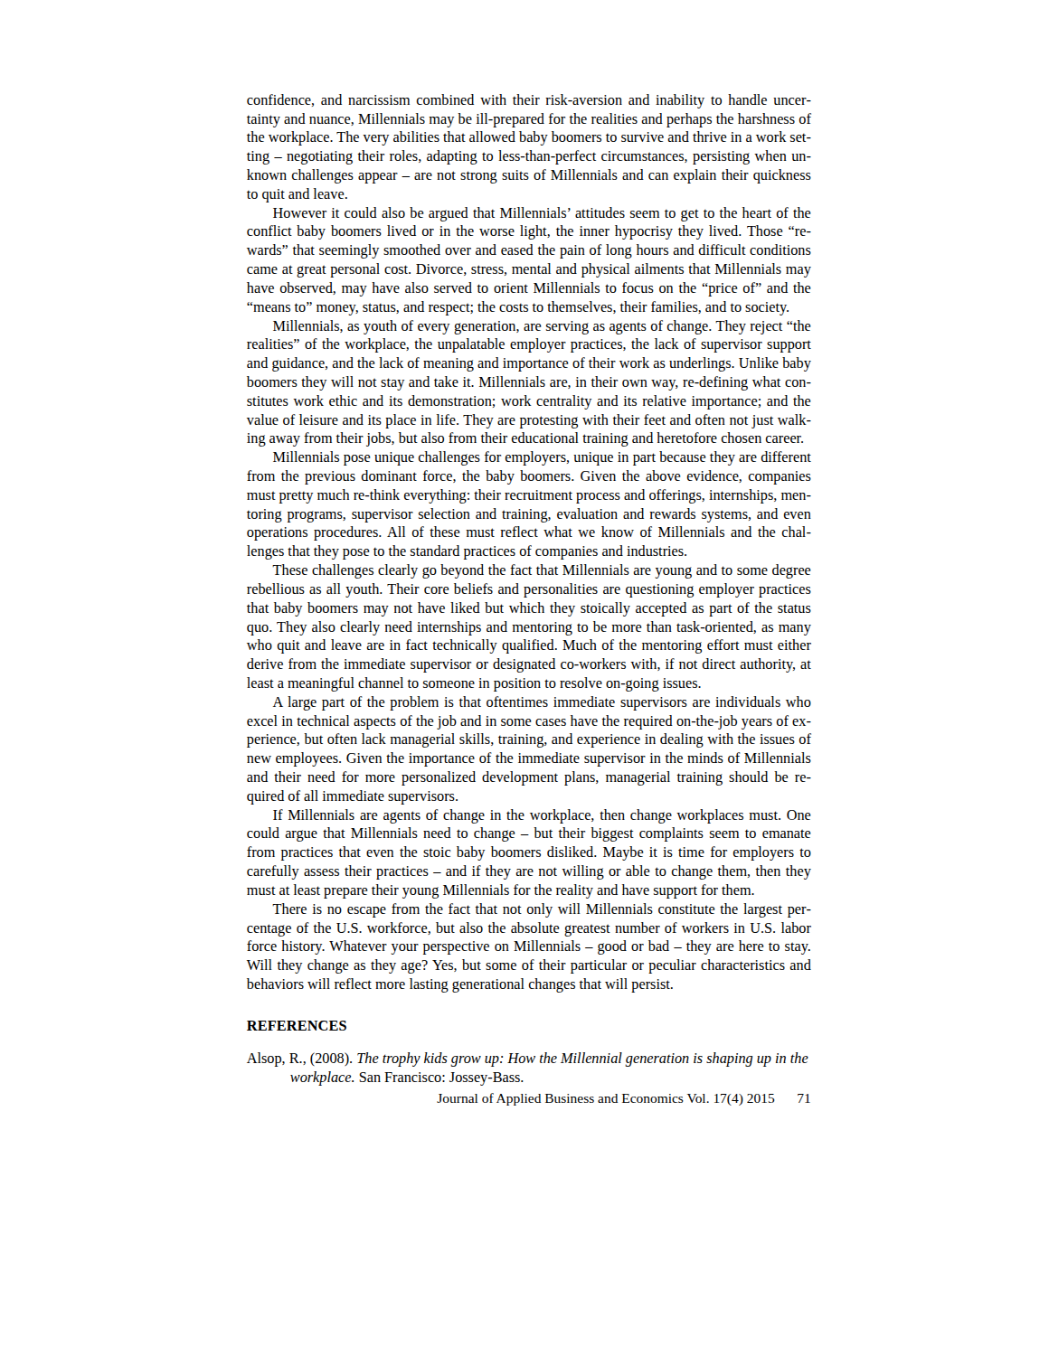confidence, and narcissism combined with their risk-aversion and inability to handle uncertainty and nuance, Millennials may be ill-prepared for the realities and perhaps the harshness of the workplace. The very abilities that allowed baby boomers to survive and thrive in a work setting – negotiating their roles, adapting to less-than-perfect circumstances, persisting when unknown challenges appear – are not strong suits of Millennials and can explain their quickness to quit and leave.
However it could also be argued that Millennials’ attitudes seem to get to the heart of the conflict baby boomers lived or in the worse light, the inner hypocrisy they lived. Those “rewards” that seemingly smoothed over and eased the pain of long hours and difficult conditions came at great personal cost. Divorce, stress, mental and physical ailments that Millennials may have observed, may have also served to orient Millennials to focus on the “price of” and the “means to” money, status, and respect; the costs to themselves, their families, and to society.
Millennials, as youth of every generation, are serving as agents of change. They reject “the realities” of the workplace, the unpalatable employer practices, the lack of supervisor support and guidance, and the lack of meaning and importance of their work as underlings. Unlike baby boomers they will not stay and take it. Millennials are, in their own way, re-defining what constitutes work ethic and its demonstration; work centrality and its relative importance; and the value of leisure and its place in life. They are protesting with their feet and often not just walking away from their jobs, but also from their educational training and heretofore chosen career.
Millennials pose unique challenges for employers, unique in part because they are different from the previous dominant force, the baby boomers. Given the above evidence, companies must pretty much re-think everything: their recruitment process and offerings, internships, mentoring programs, supervisor selection and training, evaluation and rewards systems, and even operations procedures. All of these must reflect what we know of Millennials and the challenges that they pose to the standard practices of companies and industries.
These challenges clearly go beyond the fact that Millennials are young and to some degree rebellious as all youth. Their core beliefs and personalities are questioning employer practices that baby boomers may not have liked but which they stoically accepted as part of the status quo. They also clearly need internships and mentoring to be more than task-oriented, as many who quit and leave are in fact technically qualified. Much of the mentoring effort must either derive from the immediate supervisor or designated co-workers with, if not direct authority, at least a meaningful channel to someone in position to resolve on-going issues.
A large part of the problem is that oftentimes immediate supervisors are individuals who excel in technical aspects of the job and in some cases have the required on-the-job years of experience, but often lack managerial skills, training, and experience in dealing with the issues of new employees. Given the importance of the immediate supervisor in the minds of Millennials and their need for more personalized development plans, managerial training should be required of all immediate supervisors.
If Millennials are agents of change in the workplace, then change workplaces must. One could argue that Millennials need to change – but their biggest complaints seem to emanate from practices that even the stoic baby boomers disliked. Maybe it is time for employers to carefully assess their practices – and if they are not willing or able to change them, then they must at least prepare their young Millennials for the reality and have support for them.
There is no escape from the fact that not only will Millennials constitute the largest percentage of the U.S. workforce, but also the absolute greatest number of workers in U.S. labor force history. Whatever your perspective on Millennials – good or bad – they are here to stay. Will they change as they age? Yes, but some of their particular or peculiar characteristics and behaviors will reflect more lasting generational changes that will persist.
REFERENCES
Alsop, R., (2008). The trophy kids grow up: How the Millennial generation is shaping up in the workplace. San Francisco: Jossey-Bass.
Journal of Applied Business and Economics Vol. 17(4) 201571